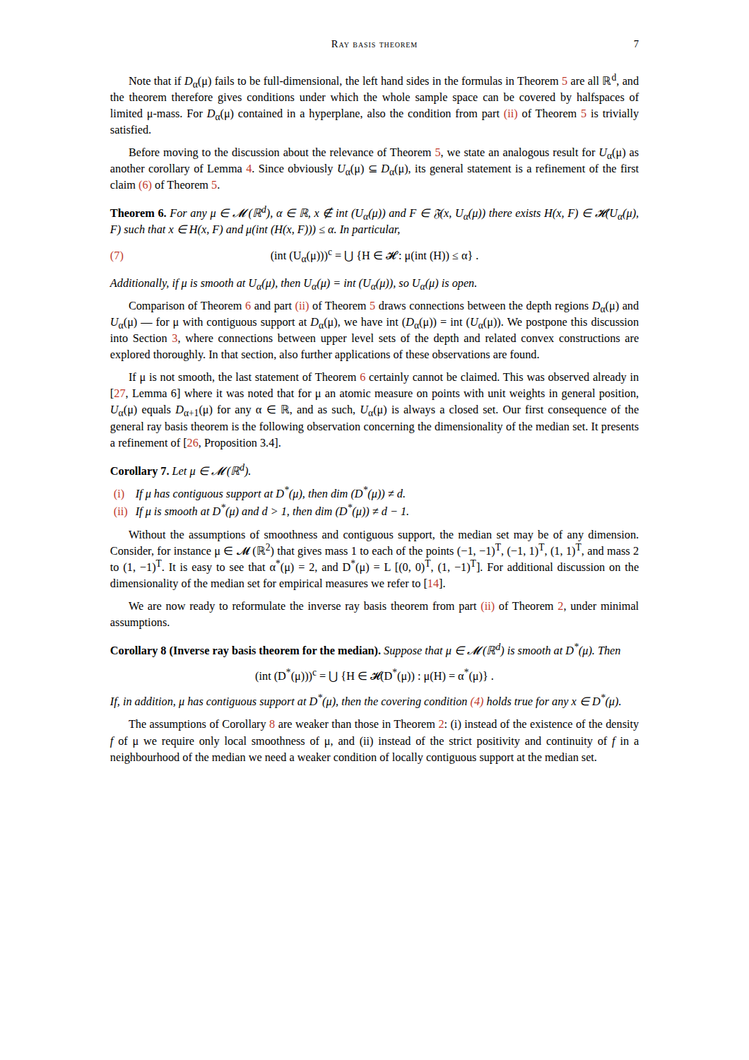Ray basis theorem 7
Note that if Dα(μ) fails to be full-dimensional, the left hand sides in the formulas in Theorem 5 are all ℝd, and the theorem therefore gives conditions under which the whole sample space can be covered by halfspaces of limited μ-mass. For Dα(μ) contained in a hyperplane, also the condition from part (ii) of Theorem 5 is trivially satisfied.
Before moving to the discussion about the relevance of Theorem 5, we state an analogous result for Uα(μ) as another corollary of Lemma 4. Since obviously Uα(μ) ⊆ Dα(μ), its general statement is a refinement of the first claim (6) of Theorem 5.
Theorem 6. For any μ ∈ 𝓜 (ℝd), α ∈ ℝ, x ∉ int (Uα(μ)) and F ∈ 𝔉(x, Uα(μ)) there exists H(x, F) ∈ 𝓗(Uα(μ), F) such that x ∈ H(x, F) and μ(int (H(x, F))) ≤ α. In particular,
(7) (int (Uα(μ)))c = ⋃ {H ∈ 𝓗 : μ(int (H)) ≤ α} .
Additionally, if μ is smooth at Uα(μ), then Uα(μ) = int (Uα(μ)), so Uα(μ) is open.
Comparison of Theorem 6 and part (ii) of Theorem 5 draws connections between the depth regions Dα(μ) and Uα(μ) — for μ with contiguous support at Dα(μ), we have int (Dα(μ)) = int (Uα(μ)). We postpone this discussion into Section 3, where connections between upper level sets of the depth and related convex constructions are explored thoroughly. In that section, also further applications of these observations are found.
If μ is not smooth, the last statement of Theorem 6 certainly cannot be claimed. This was observed already in [27, Lemma 6] where it was noted that for μ an atomic measure on points with unit weights in general position, Uα(μ) equals Dα+1(μ) for any α ∈ ℝ, and as such, Uα(μ) is always a closed set. Our first consequence of the general ray basis theorem is the following observation concerning the dimensionality of the median set. It presents a refinement of [26, Proposition 3.4].
Corollary 7. Let μ ∈ 𝓜 (ℝd).
(i) If μ has contiguous support at D*(μ), then dim (D*(μ)) ≠ d.
(ii) If μ is smooth at D*(μ) and d > 1, then dim (D*(μ)) ≠ d − 1.
Without the assumptions of smoothness and contiguous support, the median set may be of any dimension. Consider, for instance μ ∈ 𝓜 (ℝ2) that gives mass 1 to each of the points (−1, −1)T, (−1, 1)T, (1, 1)T, and mass 2 to (1, −1)T. It is easy to see that α*(μ) = 2, and D*(μ) = L [(0, 0)T, (1, −1)T]. For additional discussion on the dimensionality of the median set for empirical measures we refer to [14].
We are now ready to reformulate the inverse ray basis theorem from part (ii) of Theorem 2, under minimal assumptions.
Corollary 8 (Inverse ray basis theorem for the median). Suppose that μ ∈ 𝓜 (ℝd) is smooth at D*(μ). Then
(int (D*(μ)))c = ⋃ {H ∈ 𝓗(D*(μ)) : μ(H) = α*(μ)} .
If, in addition, μ has contiguous support at D*(μ), then the covering condition (4) holds true for any x ∈ D*(μ).
The assumptions of Corollary 8 are weaker than those in Theorem 2: (i) instead of the existence of the density f of μ we require only local smoothness of μ, and (ii) instead of the strict positivity and continuity of f in a neighbourhood of the median we need a weaker condition of locally contiguous support at the median set.